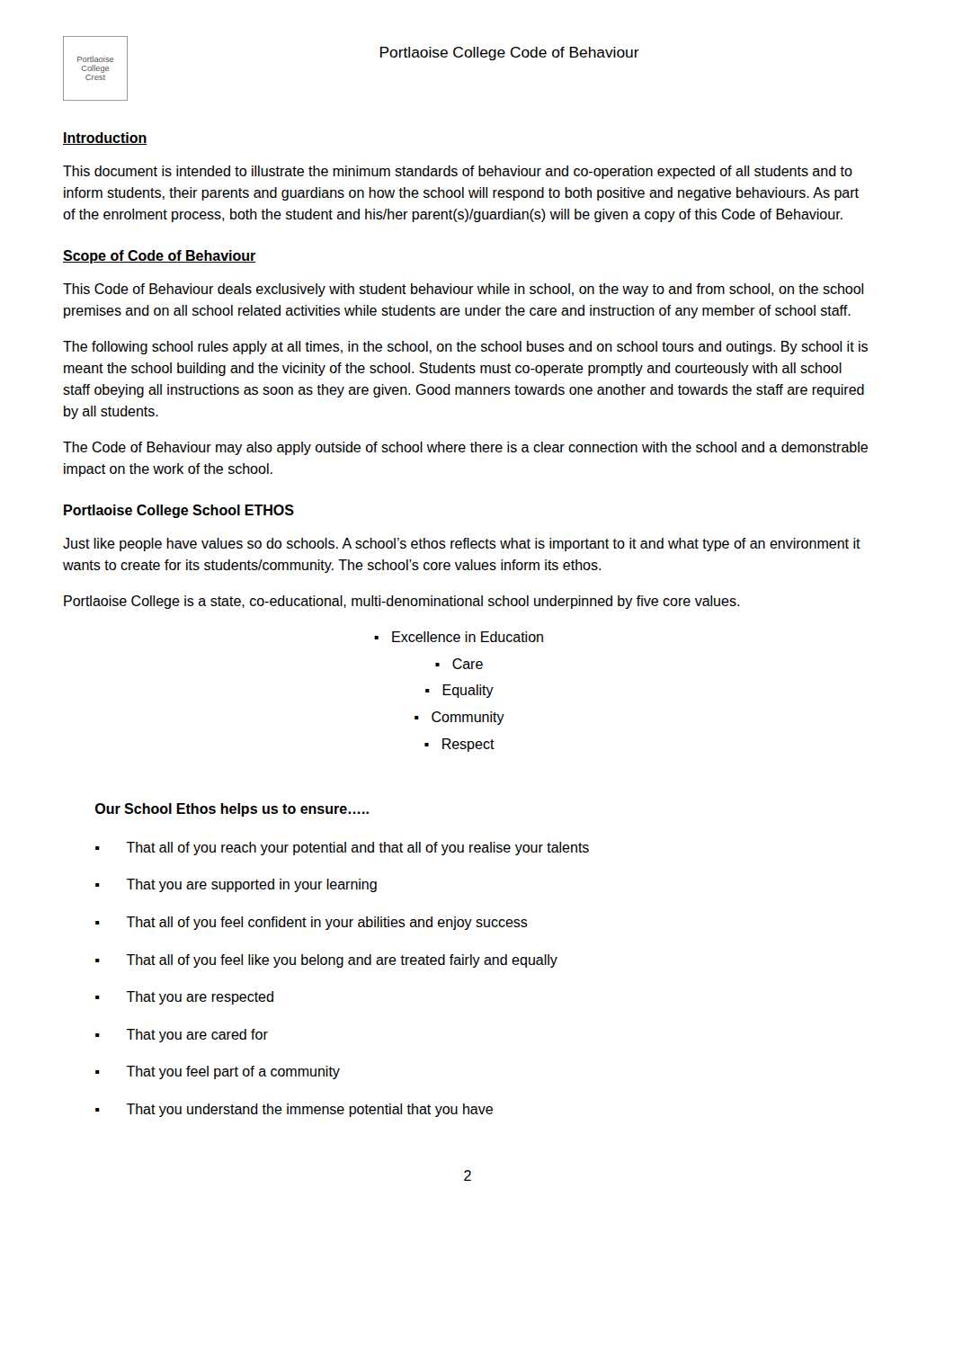Portlaoise
College
Crest
Portlaoise College Code of Behaviour
Introduction
This document is intended to illustrate the minimum standards of behaviour and co-operation expected of all students and to inform students, their parents and guardians on how the school will respond to both positive and negative behaviours. As part of the enrolment process, both the student and his/her parent(s)/guardian(s) will be given a copy of this Code of Behaviour.
Scope of Code of Behaviour
This Code of Behaviour deals exclusively with student behaviour while in school, on the way to and from school, on the school premises and on all school related activities while students are under the care and instruction of any member of school staff.
The following school rules apply at all times, in the school, on the school buses and on school tours and outings. By school it is meant the school building and the vicinity of the school. Students must co-operate promptly and courteously with all school staff obeying all instructions as soon as they are given. Good manners towards one another and towards the staff are required by all students.
The Code of Behaviour may also apply outside of school where there is a clear connection with the school and a demonstrable impact on the work of the school.
Portlaoise College School ETHOS
Just like people have values so do schools. A school’s ethos reflects what is important to it and what type of an environment it wants to create for its students/community. The school’s core values inform its ethos.
Portlaoise College is a state, co-educational, multi-denominational school underpinned by five core values.
Excellence in Education
Care
Equality
Community
Respect
Our School Ethos helps us to ensure…..
That all of you reach your potential and that all of you realise your talents
That you are supported in your learning
That all of you feel confident in your abilities and enjoy success
That all of you feel like you belong and are treated fairly and equally
That you are respected
That you are cared for
That you feel part of a community
That you understand the immense potential that you have
2